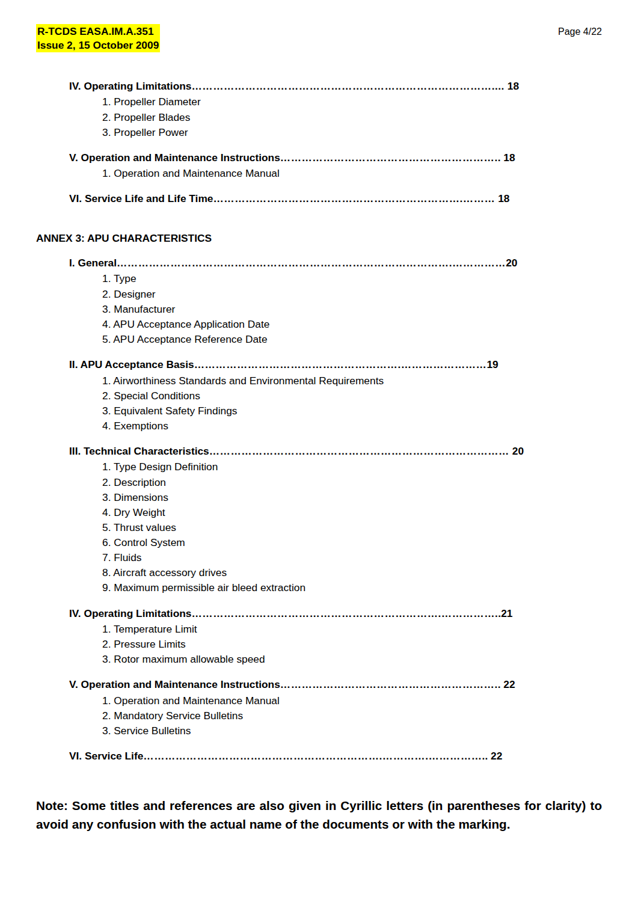R-TCDS EASA.IM.A.351
Issue 2, 15 October 2009
Page 4/22
IV. Operating Limitations………………………………………………………………………….... 18
1. Propeller Diameter
2. Propeller Blades
3. Propeller Power
V. Operation and Maintenance Instructions…………………………………………………….. 18
1. Operation and Maintenance Manual
VI. Service Life and Life Time…………………………………………………………….……… 18
ANNEX 3: APU CHARACTERISTICS
I. General………………………………………………………………………………….……………20
1. Type
2. Designer
3. Manufacturer
4. APU Acceptance Application Date
5. APU Acceptance Reference Date
II. APU Acceptance Basis………………………………………………….……………………19
1. Airworthiness Standards and Environmental Requirements
2. Special Conditions
3. Equivalent Safety Findings
4. Exemptions
III. Technical Characteristics………………………………………………………………………… 20
1. Type Design Definition
2. Description
3. Dimensions
4. Dry Weight
5. Thrust values
6. Control System
7. Fluids
8. Aircraft accessory drives
9. Maximum permissible air bleed extraction
IV. Operating Limitations…………………………………………………………….……………..21
1. Temperature Limit
2. Pressure Limits
3. Rotor maximum allowable speed
V. Operation and Maintenance Instructions…………………………………………………….. 22
1. Operation and Maintenance Manual
2. Mandatory Service Bulletins
3. Service Bulletins
VI. Service Life………………………………………………………….………….…………….. 22
Note: Some titles and references are also given in Cyrillic letters (in parentheses for clarity) to avoid any confusion with the actual name of the documents or with the marking.